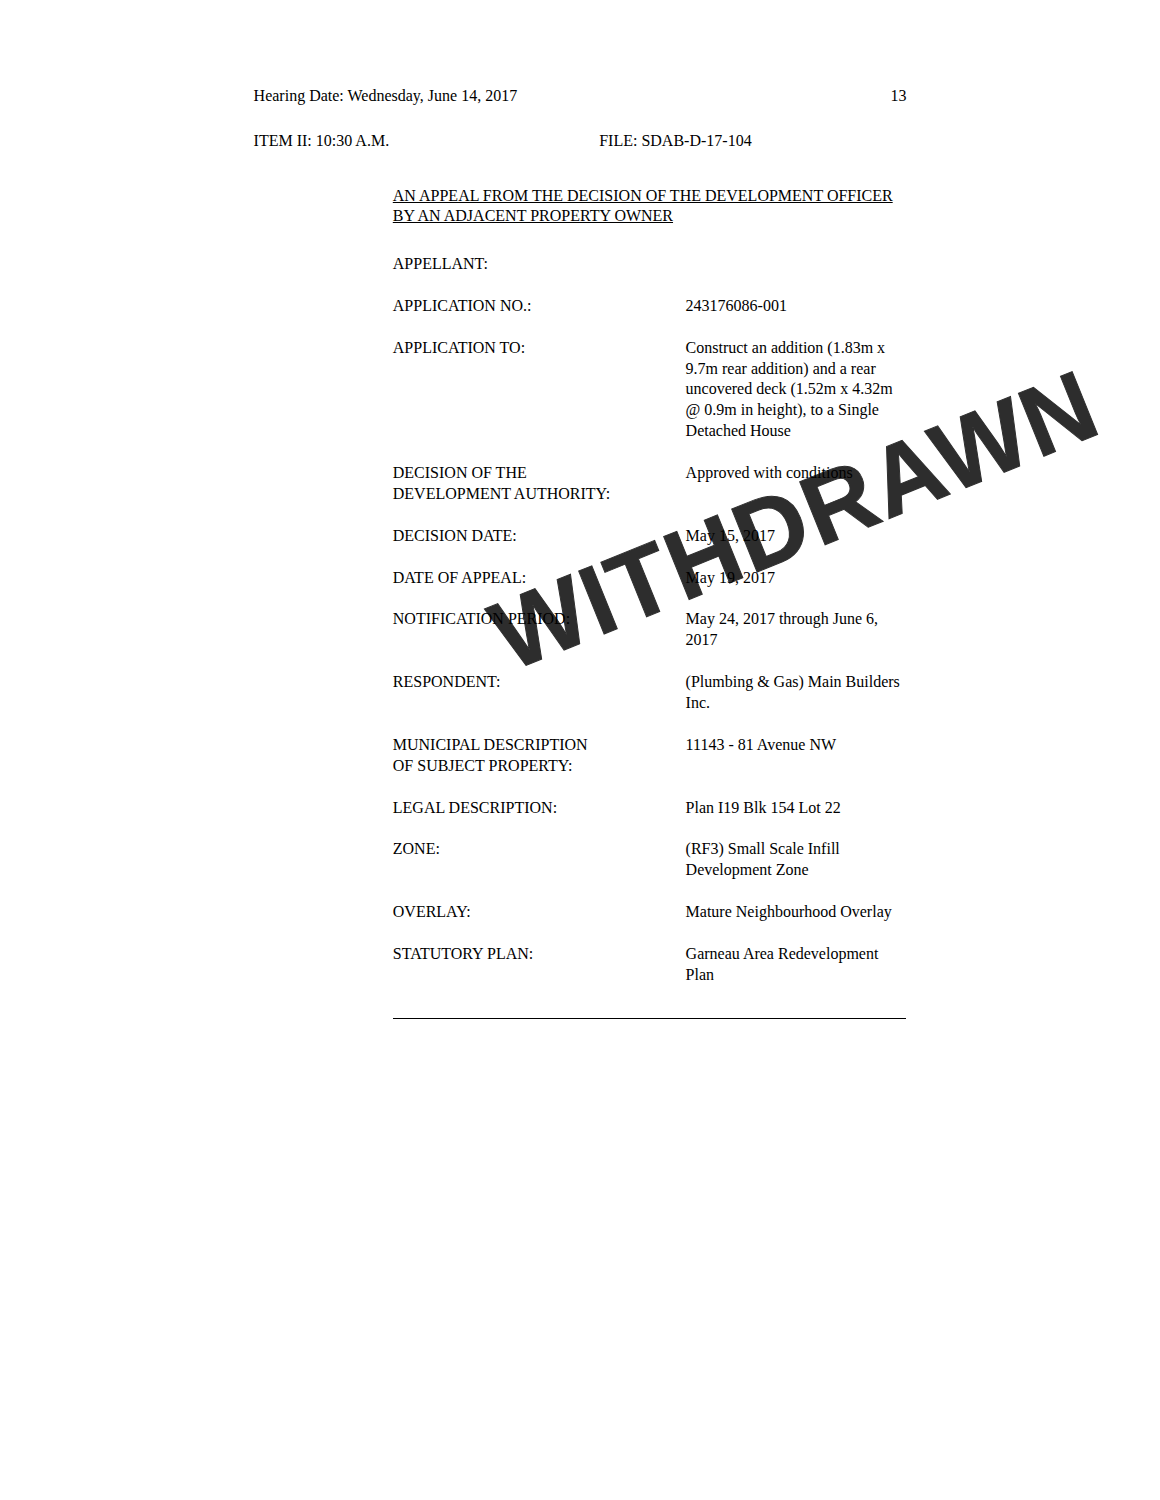Hearing Date: Wednesday, June 14, 2017
13
ITEM II: 10:30 A.M.
FILE: SDAB-D-17-104
WITHDRAWN
AN APPEAL FROM THE DECISION OF THE DEVELOPMENT OFFICER BY AN ADJACENT PROPERTY OWNER
| APPELLANT: | |
| APPLICATION NO.: | 243176086-001 |
| APPLICATION TO: | Construct an addition (1.83m x 9.7m rear addition) and a rear uncovered deck (1.52m x 4.32m @ 0.9m in height), to a Single Detached House |
| DECISION OF THE DEVELOPMENT AUTHORITY: | Approved with conditions |
| DECISION DATE: | May 15, 2017 |
| DATE OF APPEAL: | May 19, 2017 |
| NOTIFICATION PERIOD: | May 24, 2017 through June 6, 2017 |
| RESPONDENT: | (Plumbing & Gas) Main Builders Inc. |
| MUNICIPAL DESCRIPTION OF SUBJECT PROPERTY: | 11143 - 81 Avenue NW |
| LEGAL DESCRIPTION: | Plan I19 Blk 154 Lot 22 |
| ZONE: | (RF3) Small Scale Infill Development Zone |
| OVERLAY: | Mature Neighbourhood Overlay |
| STATUTORY PLAN: | Garneau Area Redevelopment Plan |